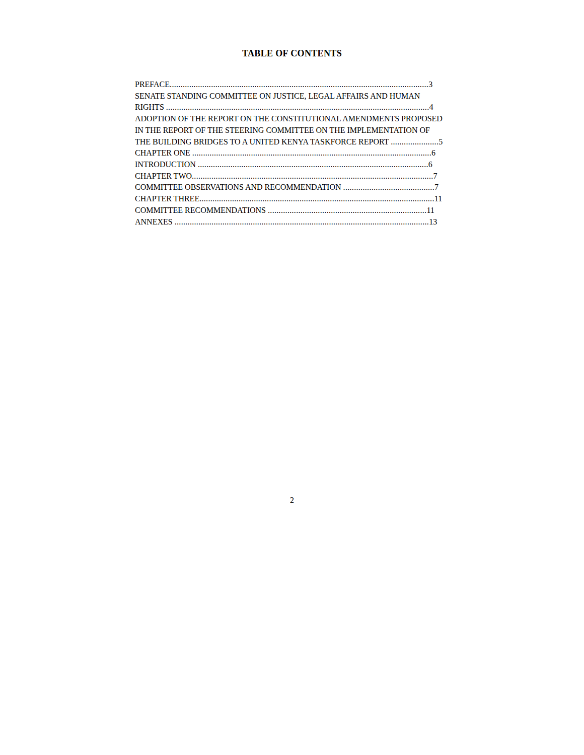TABLE OF CONTENTS
PREFACE....................................................................................................................... 3
SENATE STANDING COMMITTEE ON JUSTICE, LEGAL AFFAIRS AND HUMAN
RIGHTS ......................................................................................................................... 4
ADOPTION OF THE REPORT ON THE CONSTITUTIONAL AMENDMENTS PROPOSED
IN THE REPORT OF THE STEERING COMMITTEE ON THE IMPLEMENTATION OF
THE BUILDING BRIDGES TO A UNITED KENYA TASKFORCE REPORT ...................... 5
CHAPTER ONE .............................................................................................................. 6
INTRODUCTION .......................................................................................................... 6
CHAPTER TWO............................................................................................................... 7
COMMITTEE OBSERVATIONS AND RECOMMENDATION .......................................... 7
CHAPTER THREE............................................................................................................ 11
COMMITTEE RECOMMENDATIONS ......................................................................... 11
ANNEXES ..................................................................................................................... 13
2